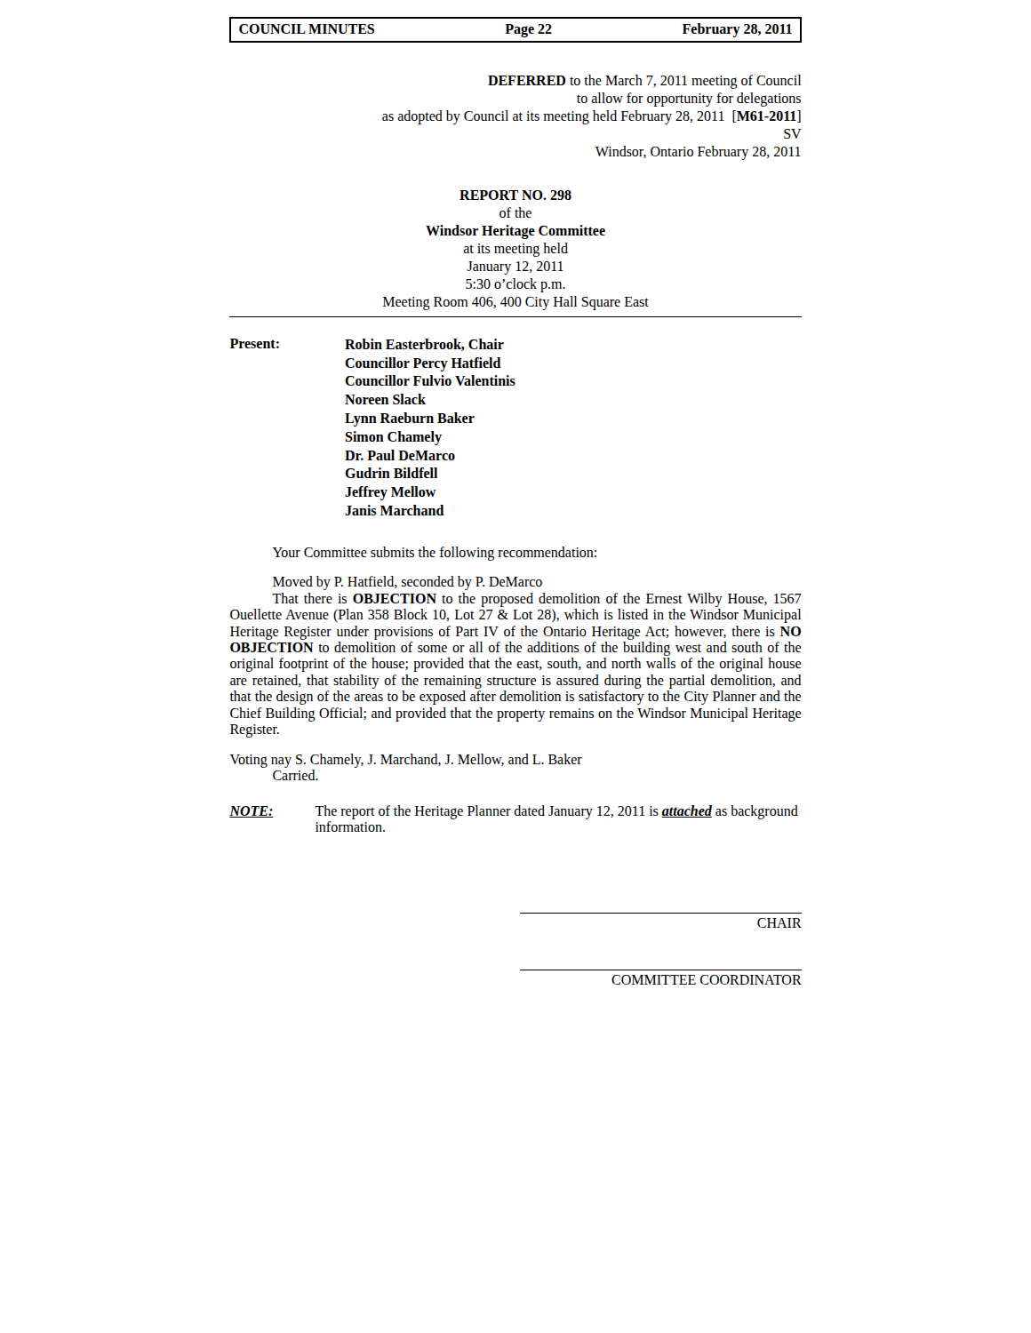COUNCIL MINUTES Page 22 February 28, 2011
DEFERRED to the March 7, 2011 meeting of Council to allow for opportunity for delegations as adopted by Council at its meeting held February 28, 2011 [M61-2011] SV Windsor, Ontario February 28, 2011
REPORT NO. 298
of the
Windsor Heritage Committee
at its meeting held
January 12, 2011
5:30 o’clock p.m.
Meeting Room 406, 400 City Hall Square East
Present:
Robin Easterbrook, Chair
Councillor Percy Hatfield
Councillor Fulvio Valentinis
Noreen Slack
Lynn Raeburn Baker
Simon Chamely
Dr. Paul DeMarco
Gudrin Bildfell
Jeffrey Mellow
Janis Marchand
Your Committee submits the following recommendation:
Moved by P. Hatfield, seconded by P. DeMarco
That there is OBJECTION to the proposed demolition of the Ernest Wilby House, 1567 Ouellette Avenue (Plan 358 Block 10, Lot 27 & Lot 28), which is listed in the Windsor Municipal Heritage Register under provisions of Part IV of the Ontario Heritage Act; however, there is NO OBJECTION to demolition of some or all of the additions of the building west and south of the original footprint of the house; provided that the east, south, and north walls of the original house are retained, that stability of the remaining structure is assured during the partial demolition, and that the design of the areas to be exposed after demolition is satisfactory to the City Planner and the Chief Building Official; and provided that the property remains on the Windsor Municipal Heritage Register.
Voting nay S. Chamely, J. Marchand, J. Mellow, and L. Baker
Carried.
NOTE:
The report of the Heritage Planner dated January 12, 2011 is attached as background information.
CHAIR
COMMITTEE COORDINATOR